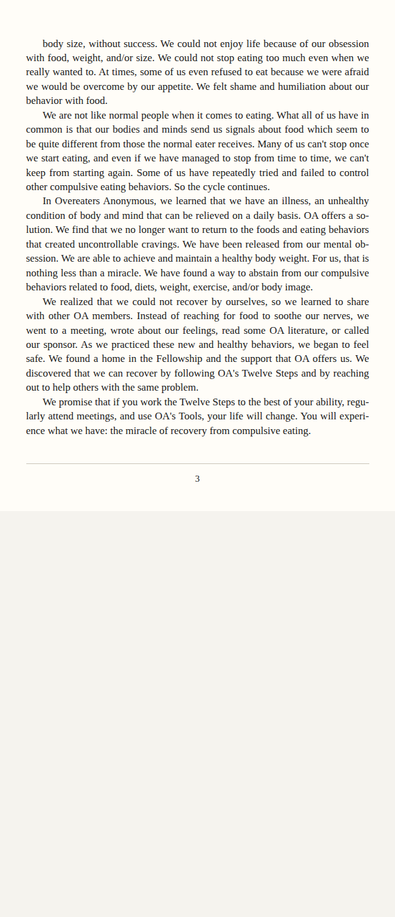body size, without success. We could not enjoy life because of our obsession with food, weight, and/or size. We could not stop eating too much even when we really wanted to. At times, some of us even refused to eat because we were afraid we would be overcome by our appetite. We felt shame and humiliation about our behavior with food.
We are not like normal people when it comes to eating. What all of us have in common is that our bodies and minds send us signals about food which seem to be quite different from those the normal eater receives. Many of us can't stop once we start eating, and even if we have managed to stop from time to time, we can't keep from starting again. Some of us have repeatedly tried and failed to control other compulsive eating behaviors. So the cycle continues.
In Overeaters Anonymous, we learned that we have an illness, an unhealthy condition of body and mind that can be relieved on a daily basis. OA offers a solution. We find that we no longer want to return to the foods and eating behaviors that created uncontrollable cravings. We have been released from our mental obsession. We are able to achieve and maintain a healthy body weight. For us, that is nothing less than a miracle. We have found a way to abstain from our compulsive behaviors related to food, diets, weight, exercise, and/or body image.
We realized that we could not recover by ourselves, so we learned to share with other OA members. Instead of reaching for food to soothe our nerves, we went to a meeting, wrote about our feelings, read some OA literature, or called our sponsor. As we practiced these new and healthy behaviors, we began to feel safe. We found a home in the Fellowship and the support that OA offers us. We discovered that we can recover by following OA's Twelve Steps and by reaching out to help others with the same problem.
We promise that if you work the Twelve Steps to the best of your ability, regularly attend meetings, and use OA's Tools, your life will change. You will experience what we have: the miracle of recovery from compulsive eating.
3